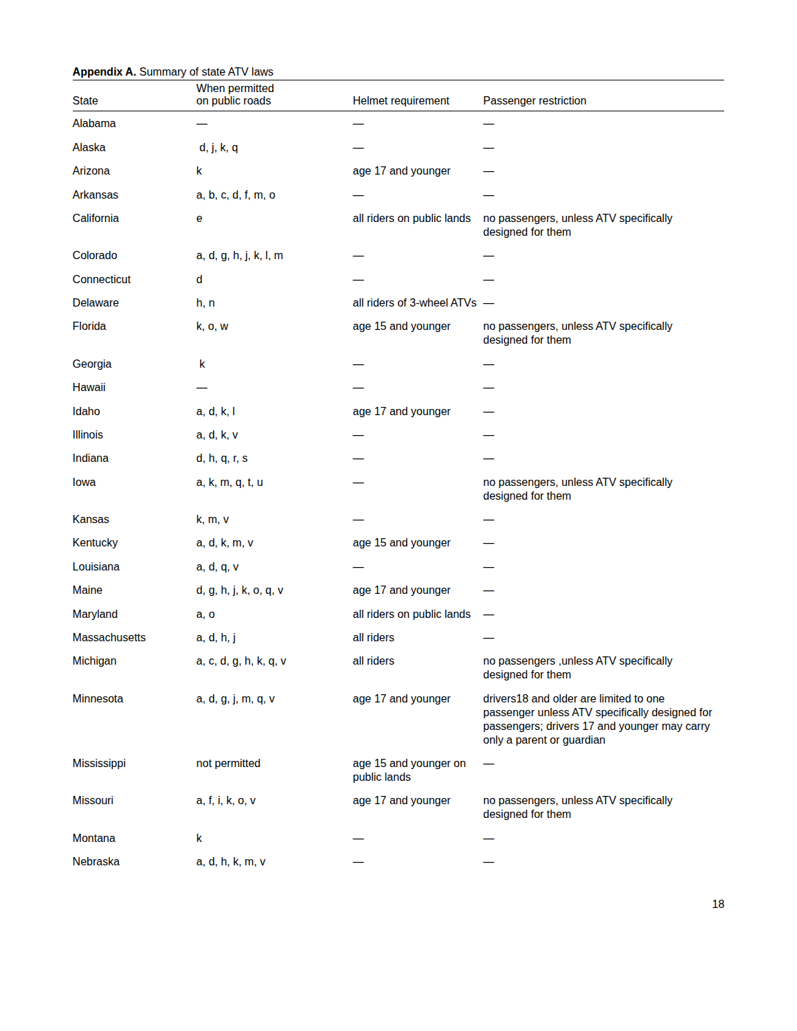Appendix A. Summary of state ATV laws
| State | When permitted on public roads | Helmet requirement | Passenger restriction |
| --- | --- | --- | --- |
| Alabama | — | — | — |
| Alaska | d, j, k, q | — | — |
| Arizona | k | age 17 and younger | — |
| Arkansas | a, b, c, d, f, m, o | — | — |
| California | e | all riders on public lands | no passengers, unless ATV specifically designed for them |
| Colorado | a, d, g, h, j, k, l, m | — | — |
| Connecticut | d | — | — |
| Delaware | h, n | all riders of 3-wheel ATVs | — |
| Florida | k, o, w | age 15 and younger | no passengers, unless ATV specifically designed for them |
| Georgia | k | — | — |
| Hawaii | — | — | — |
| Idaho | a, d, k, l | age 17 and younger | — |
| Illinois | a, d, k, v | — | — |
| Indiana | d, h, q, r, s | — | — |
| Iowa | a, k, m, q, t, u | — | no passengers, unless ATV specifically designed for them |
| Kansas | k, m, v | — | — |
| Kentucky | a, d, k, m, v | age 15 and younger | — |
| Louisiana | a, d, q, v | — | — |
| Maine | d, g, h, j, k, o, q, v | age 17 and younger | — |
| Maryland | a, o | all riders on public lands | — |
| Massachusetts | a, d, h, j | all riders | — |
| Michigan | a, c, d, g, h, k, q, v | all riders | no passengers ,unless ATV specifically designed for them |
| Minnesota | a, d, g, j, m, q, v | age 17 and younger | drivers18 and older are limited to one passenger unless ATV specifically designed for passengers; drivers 17 and younger may carry only a parent or guardian |
| Mississippi | not permitted | age 15 and younger on public lands | — |
| Missouri | a, f, i, k, o, v | age 17 and younger | no passengers, unless ATV specifically designed for them |
| Montana | k | — | — |
| Nebraska | a, d, h, k, m, v | — | — |
18